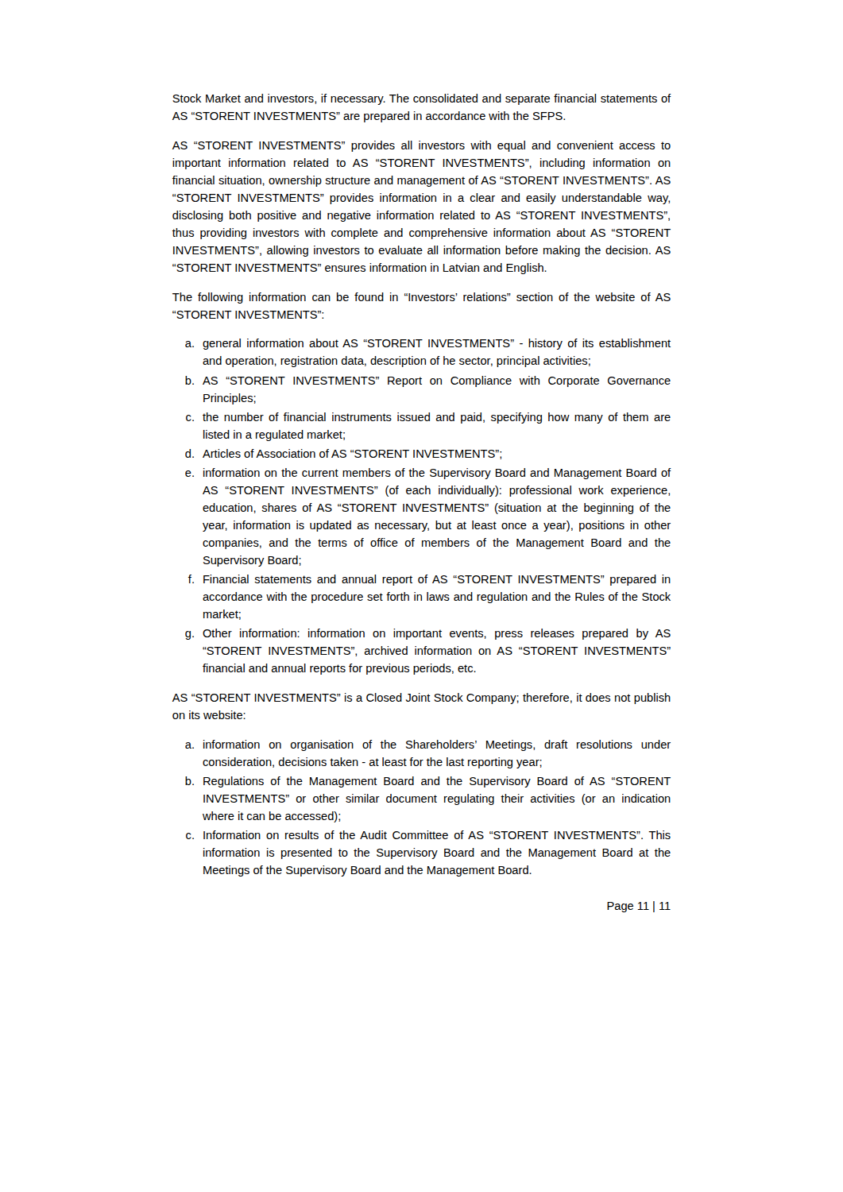Stock Market and investors, if necessary. The consolidated and separate financial statements of AS “STORENT INVESTMENTS” are prepared in accordance with the SFPS.
AS “STORENT INVESTMENTS” provides all investors with equal and convenient access to important information related to AS “STORENT INVESTMENTS”, including information on financial situation, ownership structure and management of AS “STORENT INVESTMENTS”. AS “STORENT INVESTMENTS” provides information in a clear and easily understandable way, disclosing both positive and negative information related to AS “STORENT INVESTMENTS”, thus providing investors with complete and comprehensive information about AS “STORENT INVESTMENTS”, allowing investors to evaluate all information before making the decision. AS “STORENT INVESTMENTS” ensures information in Latvian and English.
The following information can be found in “Investors’ relations” section of the website of AS “STORENT INVESTMENTS”:
general information about AS “STORENT INVESTMENTS” - history of its establishment and operation, registration data, description of he sector, principal activities;
AS “STORENT INVESTMENTS” Report on Compliance with Corporate Governance Principles;
the number of financial instruments issued and paid, specifying how many of them are listed in a regulated market;
Articles of Association of AS “STORENT INVESTMENTS”;
information on the current members of the Supervisory Board and Management Board of AS “STORENT INVESTMENTS” (of each individually): professional work experience, education, shares of AS “STORENT INVESTMENTS” (situation at the beginning of the year, information is updated as necessary, but at least once a year), positions in other companies, and the terms of office of members of the Management Board and the Supervisory Board;
Financial statements and annual report of AS “STORENT INVESTMENTS” prepared in accordance with the procedure set forth in laws and regulation and the Rules of the Stock market;
Other information: information on important events, press releases prepared by AS “STORENT INVESTMENTS”, archived information on AS “STORENT INVESTMENTS” financial and annual reports for previous periods, etc.
AS “STORENT INVESTMENTS” is a Closed Joint Stock Company; therefore, it does not publish on its website:
information on organisation of the Shareholders’ Meetings, draft resolutions under consideration, decisions taken - at least for the last reporting year;
Regulations of the Management Board and the Supervisory Board of AS “STORENT INVESTMENTS” or other similar document regulating their activities (or an indication where it can be accessed);
Information on results of the Audit Committee of AS “STORENT INVESTMENTS”. This information is presented to the Supervisory Board and the Management Board at the Meetings of the Supervisory Board and the Management Board.
Page 11 | 11